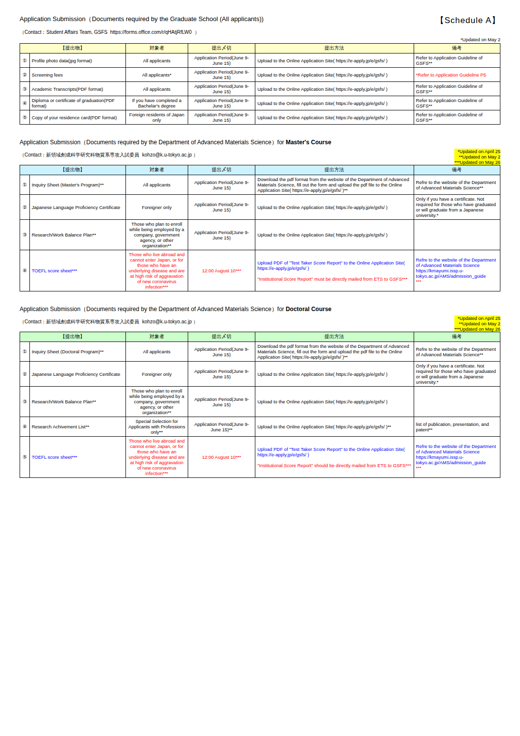Application Submission（Documents required by the Graduate School (All applicants))
【Schedule A】
（Contact：Student Affairs Team, GSFS https://forms.office.com/r/qHAtjRfLW0 ）
*Updated on May 2
| 【提出物】 | 対象者 | 提出〆切 | 提出方法 | 備考 |
| --- | --- | --- | --- | --- |
| ① | Profile photo data(jpg format) | All applicants | Application Period(June 9-June 15) | Upload to the Online Application Site( https://e-apply.jp/e/gsfs/ ) | Refer to Application Guideline of GSFS** |
| ② | Screening fees | All applicants* | Application Period(June 9-June 15) | Upload to the Online Application Site( https://e-apply.jp/e/gsfs/ ) | *Refer to Application Guideline P5 |
| ③ | Academic Transcripts(PDF format) | All applicants | Application Period(June 9-June 15) | Upload to the Online Application Site( https://e-apply.jp/e/gsfs/ ) | Refer to Application Guideline of GSFS** |
| ④ | Diploma or certificate of graduation(PDF format) | If you have completed a Bachelar's degree | Application Period(June 9-June 15) | Upload to the Online Application Site( https://e-apply.jp/e/gsfs/ ) | Refer to Application Guideline of GSFS** |
| ⑤ | Copy of your residence card(PDF format) | Foreign residents of Japan only | Application Period(June 9-June 15) | Upload to the Online Application Site( https://e-apply.jp/e/gsfs/ ) | Refer to Application Guideline of GSFS** |
Application Submission（Documents required by the Department of Advanced Materials Science）for Master's Course
（Contact：新領域創成科学研究科物質系専攻入試委員 kohzo@k.u-tokyo.ac.jp ）
*Updated on April 25
**Updated on May 2
***Updated on May 26
| 【提出物】 | 対象者 | 提出〆切 | 提出方法 | 備考 |
| --- | --- | --- | --- | --- |
| ① | Inquiry Sheet (Master's Program)** | All applicants | Application Period(June 9-June 15) | Download the pdf format from the website of the Department of Advanced Materials Science, fill out the form and upload the pdf file to the Online Application Site( https://e-apply.jp/e/gsfs/ )** | Refre to the website of the Department of Advanced Materials Science** |
| ② | Japanese Language Proficiency Certificate | Foreigner only | Application Period(June 9-June 15) | Upload to the Online Application Site( https://e-apply.jp/e/gsfs/ ) | Only if you have a certificate. Not required for those who have graduated or will graduate from a Japanese university.* |
| ③ | Research/Work Balance Plan** | Those who plan to enroll while being employed by a company, government agency, or other organization** | Application Period(June 9-June 15) | Upload to the Online Application Site( https://e-apply.jp/e/gsfs/ ) | |
| ④ | TOEFL score sheet*** | Those who live abroad and cannot enter Japan, or for those who have an underlying disease and are at high risk of aggravation of new coronavirus infection*** | 12:00 August 10*** | Upload PDF of "Test Taker Score Report" to the Online Application Site( https://e-apply.jp/e/gsfs/ ) "Institutional Score Report" must be directly mailed from ETS to GSFS*** | Refre to the website of the Department of Advanced Materials Science https://kmayumi.issp.u-tokyo.ac.jp/AMS/admission_guide *** |
Application Submission（Documents required by the Department of Advanced Materials Science）for Doctoral Course
（Contact：新領域創成科学研究科物質系専攻入試委員 kohzo@k.u-tokyo.ac.jp ）
*Updated on April 25
**Updated on May 2
***Updated on May 26
| 【提出物】 | 対象者 | 提出〆切 | 提出方法 | 備考 |
| --- | --- | --- | --- | --- |
| ① | Inquiry Sheet (Doctoral Program)** | All applicants | Application Period(June 9-June 15) | Download the pdf format from the website of the Department of Advanced Materials Science, fill out the form and upload the pdf file to the Online Application Site( https://e-apply.jp/e/gsfs/ )** | Refre to the website of the Department of Advanced Materials Science** |
| ② | Japanese Language Proficiency Certificate | Foreigner only | Application Period(June 9-June 15) | Upload to the Online Application Site( https://e-apply.jp/e/gsfs/ ) | Only if you have a certificate. Not required for those who have graduated or will graduate from a Japanese university.* |
| ③ | Research/Work Balance Plan** | Those who plan to enroll while being employed by a company, government agency, or other organization** | Application Period(June 9-June 15) | Upload to the Online Application Site( https://e-apply.jp/e/gsfs/ ) | |
| ④ | Research Achivement List** | Special Selection for Applicants with Professions only** | Application Period(June 9-June 15)** | Upload to the Online Application Site( https://e-apply.jp/e/gsfs/ )** | list of publication, presentation, and patent** |
| ⑤ | TOEFL score sheet*** | Those who live abroad and cannot enter Japan, or for those who have an underlying disease and are at high risk of aggravation of new coronavirus infection*** | 12:00 August 10*** | Upload PDF of "Test Taker Score Report" to the Online Application Site( https://e-apply.jp/e/gsfs/ ) "Institutional Score Report" should be directly mailed from ETS to GSFS*** | Refre to the website of the Department of Advanced Materials Science https://kmayumi.issp.u-tokyo.ac.jp/AMS/admission_guide *** |